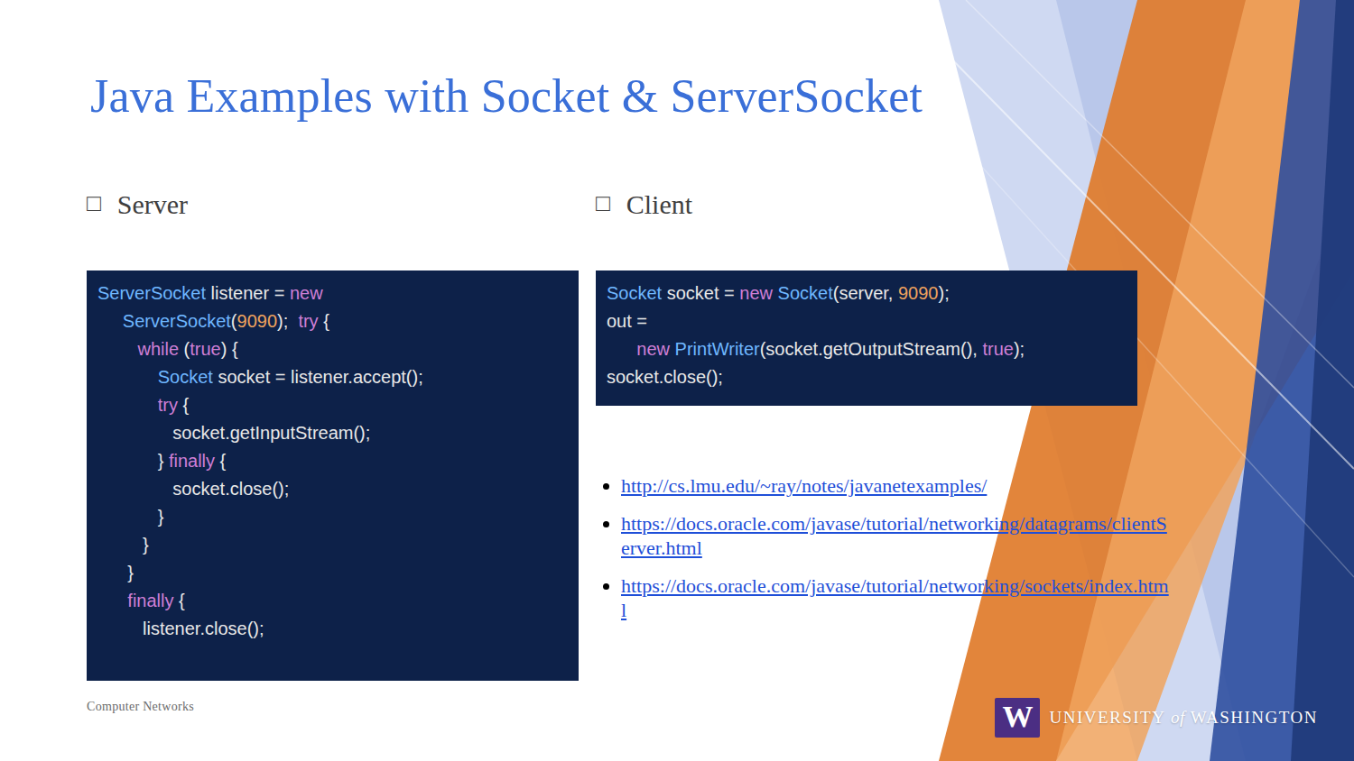Java Examples with Socket & ServerSocket
□Server
□Client
ServerSocket listener = new
     ServerSocket(9090);  try {
        while (true) {
            Socket socket = listener.accept();
            try {
               socket.getInputStream();
            } finally {
               socket.close();
            }
         }
      }
      finally {
         listener.close();
Socket socket = new Socket(server, 9090);
out =
      new PrintWriter(socket.getOutputStream(), true);
socket.close();
http://cs.lmu.edu/~ray/notes/javanetexamples/
https://docs.oracle.com/javase/tutorial/networking/datagrams/clientServer.html
https://docs.oracle.com/javase/tutorial/networking/sockets/index.html
Computer Networks
W UNIVERSITY of WASHINGTON